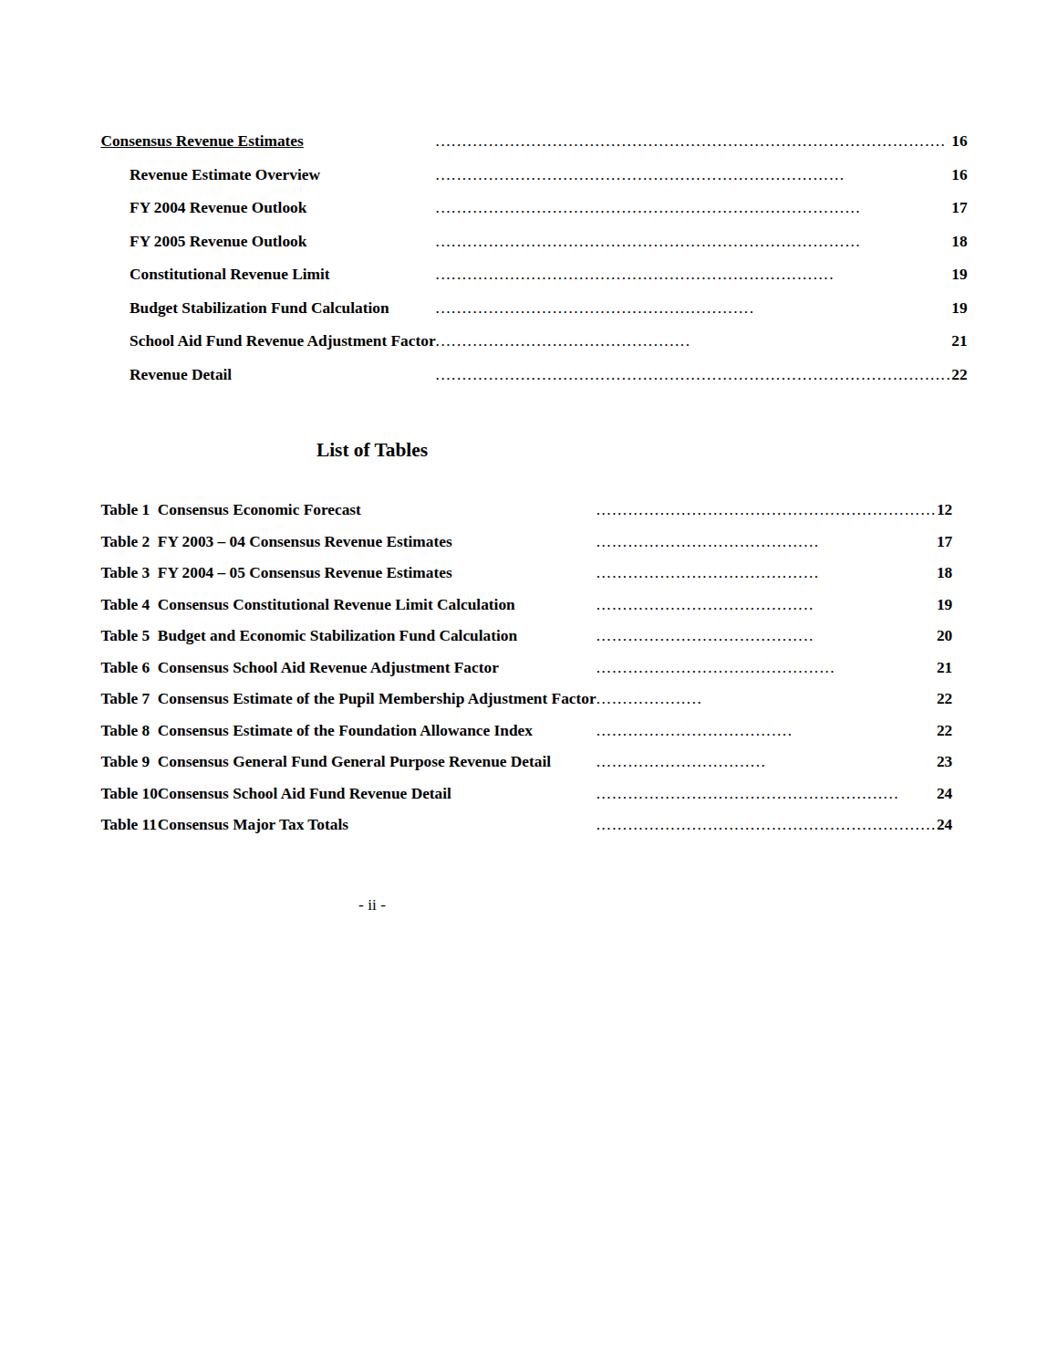| Consensus Revenue Estimates | ................................................................................................ | 16 |
| Revenue Estimate Overview | ............................................................................. | 16 |
| FY 2004 Revenue Outlook | ................................................................................ | 17 |
| FY 2005 Revenue Outlook | ................................................................................ | 18 |
| Constitutional Revenue Limit | ........................................................................... | 19 |
| Budget Stabilization Fund Calculation | ............................................................ | 19 |
| School Aid Fund Revenue Adjustment Factor | ................................................ | 21 |
| Revenue Detail | ................................................................................................. | 22 |
List of Tables
| Table 1 | Consensus Economic Forecast | ................................................................ | 12 |
| Table 2 | FY 2003 – 04 Consensus Revenue Estimates | .......................................... | 17 |
| Table 3 | FY 2004 – 05 Consensus Revenue Estimates | .......................................... | 18 |
| Table 4 | Consensus Constitutional Revenue Limit Calculation | ......................................... | 19 |
| Table 5 | Budget and Economic Stabilization Fund Calculation | ......................................... | 20 |
| Table 6 | Consensus School Aid Revenue Adjustment Factor | ............................................. | 21 |
| Table 7 | Consensus Estimate of the Pupil Membership Adjustment Factor | .................... | 22 |
| Table 8 | Consensus Estimate of the Foundation Allowance Index | ..................................... | 22 |
| Table 9 | Consensus General Fund General Purpose Revenue Detail | ................................ | 23 |
| Table 10 | Consensus School Aid Fund Revenue Detail | ......................................................... | 24 |
| Table 11 | Consensus Major Tax Totals | ................................................................ | 24 |
- ii -